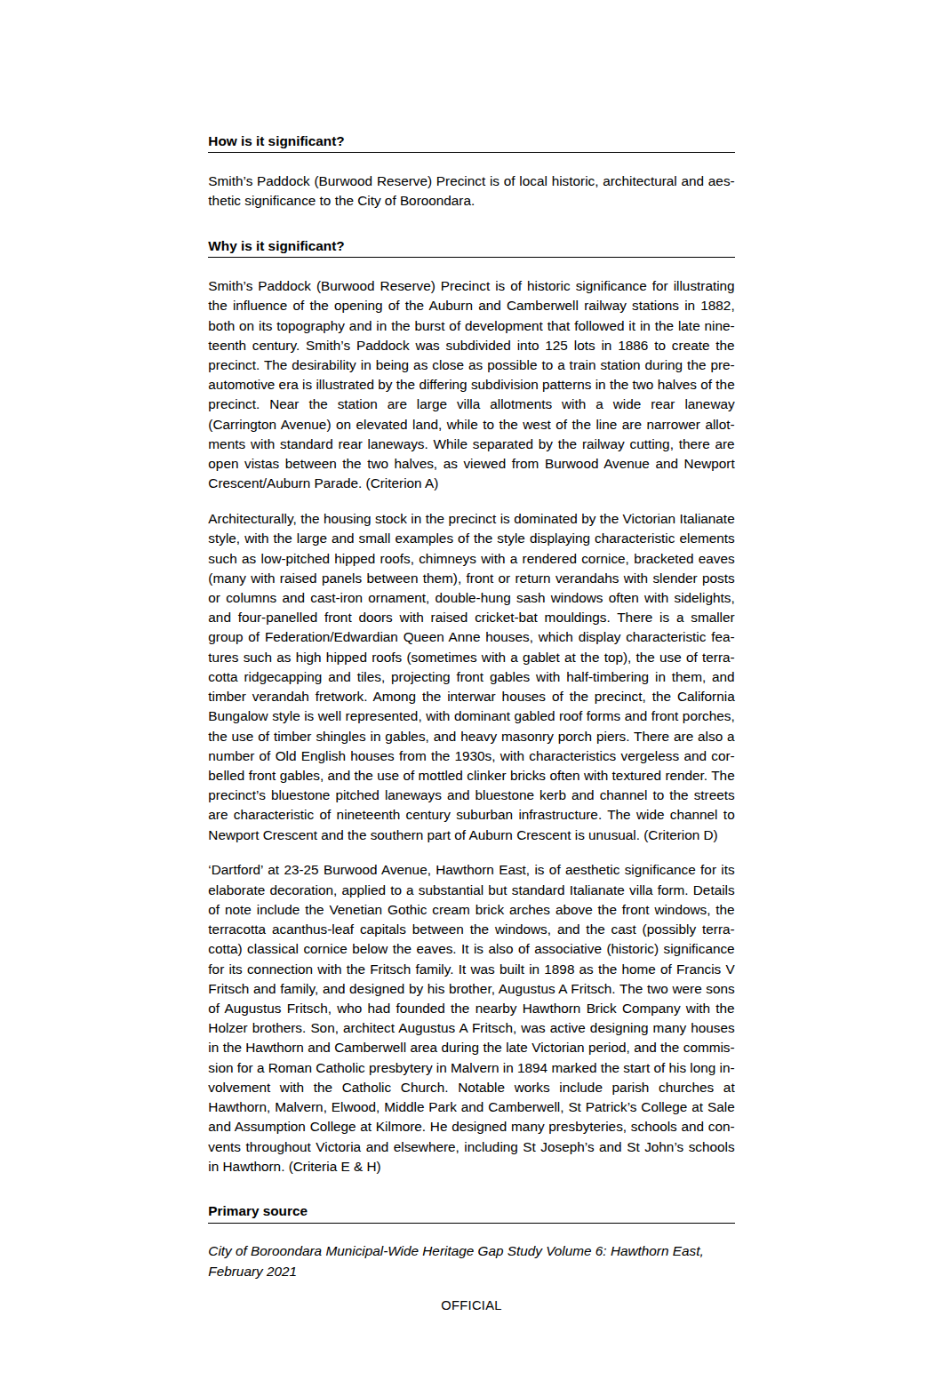How is it significant?
Smith’s Paddock (Burwood Reserve) Precinct is of local historic, architectural and aesthetic significance to the City of Boroondara.
Why is it significant?
Smith’s Paddock (Burwood Reserve) Precinct is of historic significance for illustrating the influence of the opening of the Auburn and Camberwell railway stations in 1882, both on its topography and in the burst of development that followed it in the late nineteenth century. Smith’s Paddock was subdivided into 125 lots in 1886 to create the precinct. The desirability in being as close as possible to a train station during the pre-automotive era is illustrated by the differing subdivision patterns in the two halves of the precinct. Near the station are large villa allotments with a wide rear laneway (Carrington Avenue) on elevated land, while to the west of the line are narrower allotments with standard rear laneways. While separated by the railway cutting, there are open vistas between the two halves, as viewed from Burwood Avenue and Newport Crescent/Auburn Parade. (Criterion A)
Architecturally, the housing stock in the precinct is dominated by the Victorian Italianate style, with the large and small examples of the style displaying characteristic elements such as low-pitched hipped roofs, chimneys with a rendered cornice, bracketed eaves (many with raised panels between them), front or return verandahs with slender posts or columns and cast-iron ornament, double-hung sash windows often with sidelights, and four-panelled front doors with raised cricket-bat mouldings. There is a smaller group of Federation/Edwardian Queen Anne houses, which display characteristic features such as high hipped roofs (sometimes with a gablet at the top), the use of terracotta ridgecapping and tiles, projecting front gables with half-timbering in them, and timber verandah fretwork. Among the interwar houses of the precinct, the California Bungalow style is well represented, with dominant gabled roof forms and front porches, the use of timber shingles in gables, and heavy masonry porch piers. There are also a number of Old English houses from the 1930s, with characteristics vergeless and corbelled front gables, and the use of mottled clinker bricks often with textured render. The precinct’s bluestone pitched laneways and bluestone kerb and channel to the streets are characteristic of nineteenth century suburban infrastructure. The wide channel to Newport Crescent and the southern part of Auburn Crescent is unusual. (Criterion D)
‘Dartford’ at 23-25 Burwood Avenue, Hawthorn East, is of aesthetic significance for its elaborate decoration, applied to a substantial but standard Italianate villa form. Details of note include the Venetian Gothic cream brick arches above the front windows, the terracotta acanthus-leaf capitals between the windows, and the cast (possibly terracotta) classical cornice below the eaves. It is also of associative (historic) significance for its connection with the Fritsch family. It was built in 1898 as the home of Francis V Fritsch and family, and designed by his brother, Augustus A Fritsch. The two were sons of Augustus Fritsch, who had founded the nearby Hawthorn Brick Company with the Holzer brothers. Son, architect Augustus A Fritsch, was active designing many houses in the Hawthorn and Camberwell area during the late Victorian period, and the commission for a Roman Catholic presbytery in Malvern in 1894 marked the start of his long involvement with the Catholic Church. Notable works include parish churches at Hawthorn, Malvern, Elwood, Middle Park and Camberwell, St Patrick’s College at Sale and Assumption College at Kilmore. He designed many presbyteries, schools and convents throughout Victoria and elsewhere, including St Joseph’s and St John’s schools in Hawthorn. (Criteria E & H)
Primary source
City of Boroondara Municipal-Wide Heritage Gap Study Volume 6: Hawthorn East, February 2021
OFFICIAL